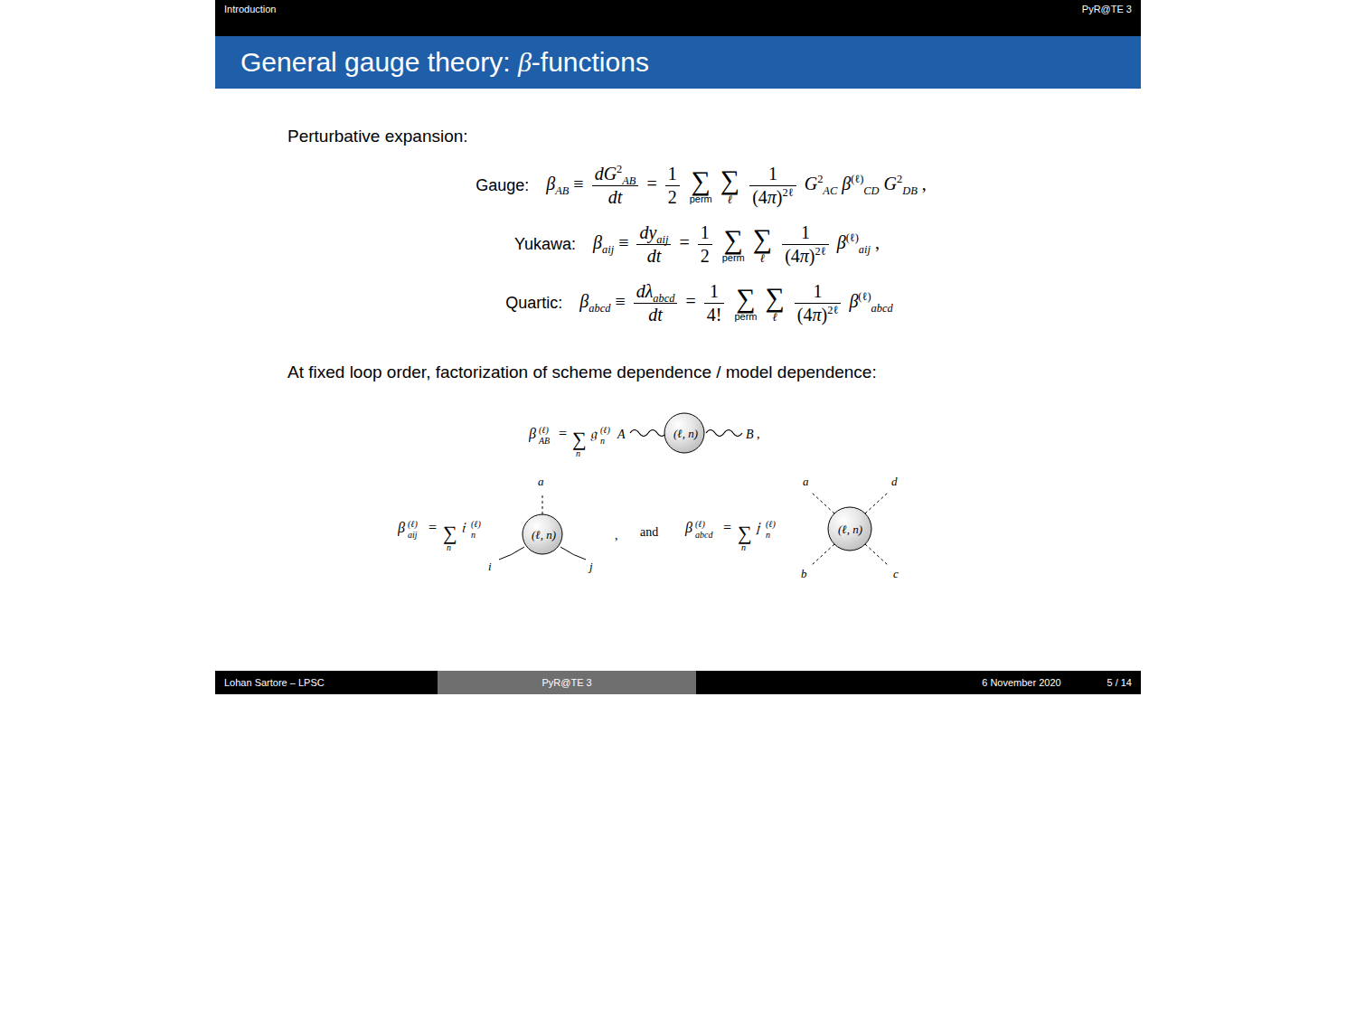Introduction
PyR@TE 3
○○○○●○
○○○○○○○○○
General gauge theory: β-functions
Perturbative expansion:
Gauge: βAB ≡ dG2AB dt = 12 ∑perm ∑ℓ 1(4π)2ℓ G2AC β(ℓ)CD G2DB ,
Yukawa: βaij ≡ dyaij dt = 12 ∑perm ∑ℓ 1(4π)2ℓ β(ℓ)aij ,
Quartic: βabcd ≡ dλabcd dt = 14! ∑perm ∑ℓ 1(4π)2ℓ β(ℓ)abcd
At fixed loop order, factorization of scheme dependence / model dependence:
β (ℓ) AB = ∑ n 𝔤 (ℓ) n A (ℓ, n) B ,
β (ℓ) aij = ∑ n 𝔦 (ℓ) n (ℓ, n) a i j , and β (ℓ) abcd = ∑ n 𝔧 (ℓ) n (ℓ, n) a d b c
Lohan Sartore – LPSC
PyR@TE 3
6 November 2020 5 / 14